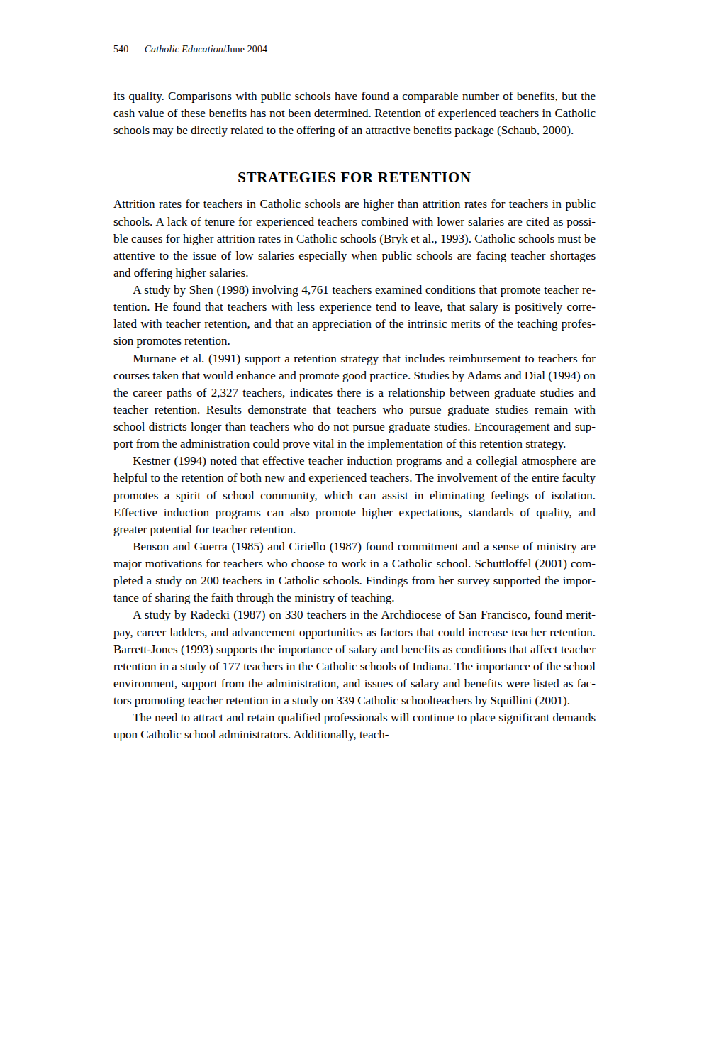540 Catholic Education/June 2004
its quality. Comparisons with public schools have found a comparable number of benefits, but the cash value of these benefits has not been determined. Retention of experienced teachers in Catholic schools may be directly related to the offering of an attractive benefits package (Schaub, 2000).
STRATEGIES FOR RETENTION
Attrition rates for teachers in Catholic schools are higher than attrition rates for teachers in public schools. A lack of tenure for experienced teachers combined with lower salaries are cited as possible causes for higher attrition rates in Catholic schools (Bryk et al., 1993). Catholic schools must be attentive to the issue of low salaries especially when public schools are facing teacher shortages and offering higher salaries.
A study by Shen (1998) involving 4,761 teachers examined conditions that promote teacher retention. He found that teachers with less experience tend to leave, that salary is positively correlated with teacher retention, and that an appreciation of the intrinsic merits of the teaching profession promotes retention.
Murnane et al. (1991) support a retention strategy that includes reimbursement to teachers for courses taken that would enhance and promote good practice. Studies by Adams and Dial (1994) on the career paths of 2,327 teachers, indicates there is a relationship between graduate studies and teacher retention. Results demonstrate that teachers who pursue graduate studies remain with school districts longer than teachers who do not pursue graduate studies. Encouragement and support from the administration could prove vital in the implementation of this retention strategy.
Kestner (1994) noted that effective teacher induction programs and a collegial atmosphere are helpful to the retention of both new and experienced teachers. The involvement of the entire faculty promotes a spirit of school community, which can assist in eliminating feelings of isolation. Effective induction programs can also promote higher expectations, standards of quality, and greater potential for teacher retention.
Benson and Guerra (1985) and Ciriello (1987) found commitment and a sense of ministry are major motivations for teachers who choose to work in a Catholic school. Schuttloffel (2001) completed a study on 200 teachers in Catholic schools. Findings from her survey supported the importance of sharing the faith through the ministry of teaching.
A study by Radecki (1987) on 330 teachers in the Archdiocese of San Francisco, found merit-pay, career ladders, and advancement opportunities as factors that could increase teacher retention. Barrett-Jones (1993) supports the importance of salary and benefits as conditions that affect teacher retention in a study of 177 teachers in the Catholic schools of Indiana. The importance of the school environment, support from the administration, and issues of salary and benefits were listed as factors promoting teacher retention in a study on 339 Catholic schoolteachers by Squillini (2001).
The need to attract and retain qualified professionals will continue to place significant demands upon Catholic school administrators. Additionally, teach-